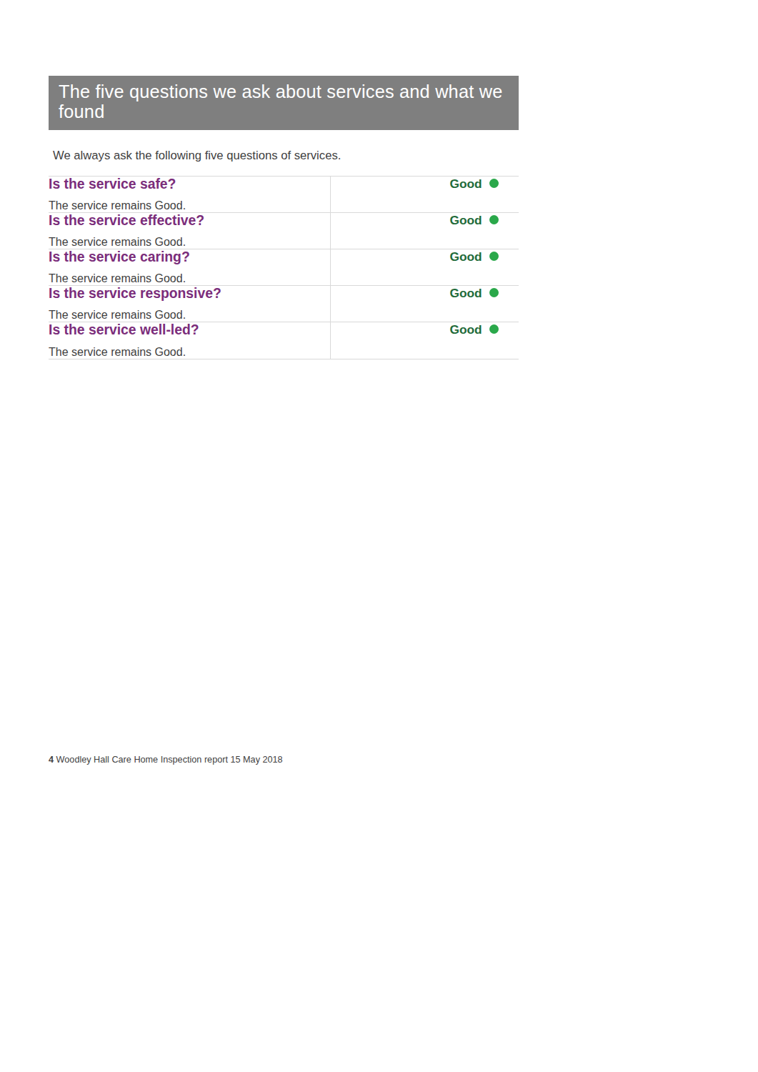The five questions we ask about services and what we found
We always ask the following five questions of services.
| Is the service safe? The service remains Good. | Good |
| Is the service effective? The service remains Good. | Good |
| Is the service caring? The service remains Good. | Good |
| Is the service responsive? The service remains Good. | Good |
| Is the service well-led? The service remains Good. | Good |
4 Woodley Hall Care Home Inspection report 15 May 2018